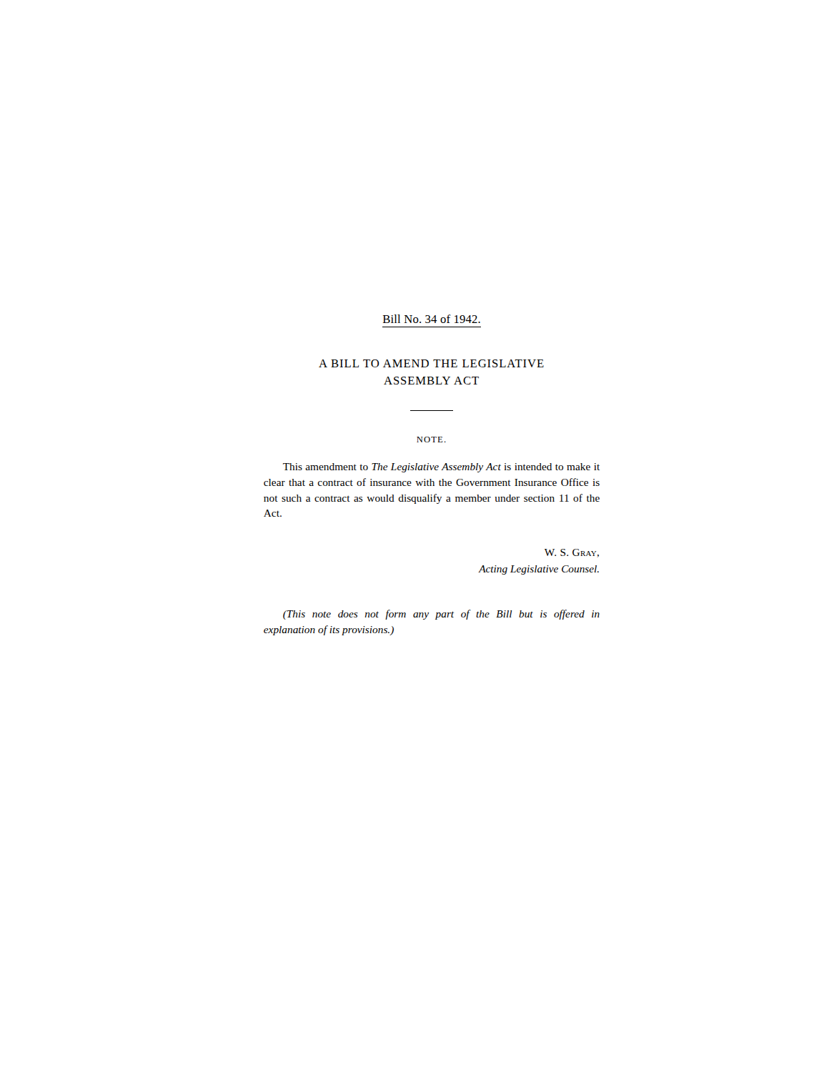Bill No. 34 of 1942.
A BILL TO AMEND THE LEGISLATIVE
ASSEMBLY ACT
NOTE.
This amendment to The Legislative Assembly Act is intended to make it clear that a contract of insurance with the Government Insurance Office is not such a contract as would disqualify a member under section 11 of the Act.
W. S. Gray,
Acting Legislative Counsel.
(This note does not form any part of the Bill but is offered in explanation of its provisions.)